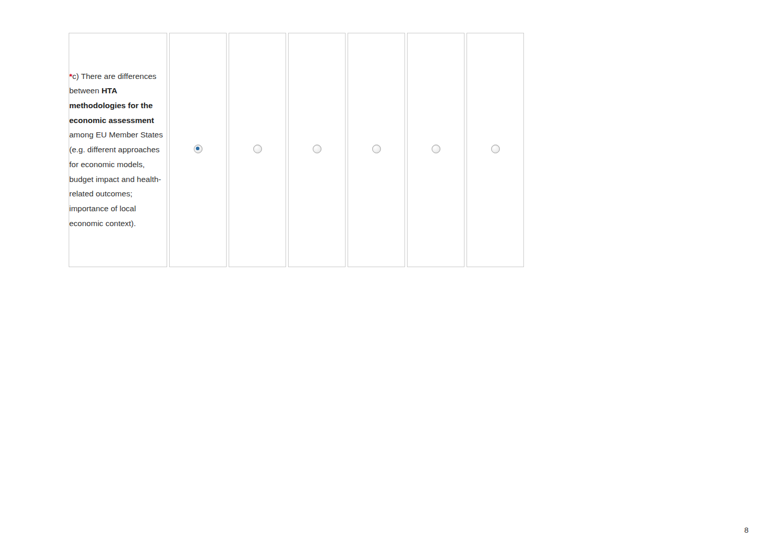| * c) There are differences between HTA methodologies for the economic assessment among EU Member States (e.g. different approaches for economic models, budget impact and health-related outcomes; importance of local economic context). | | | | | | |
8